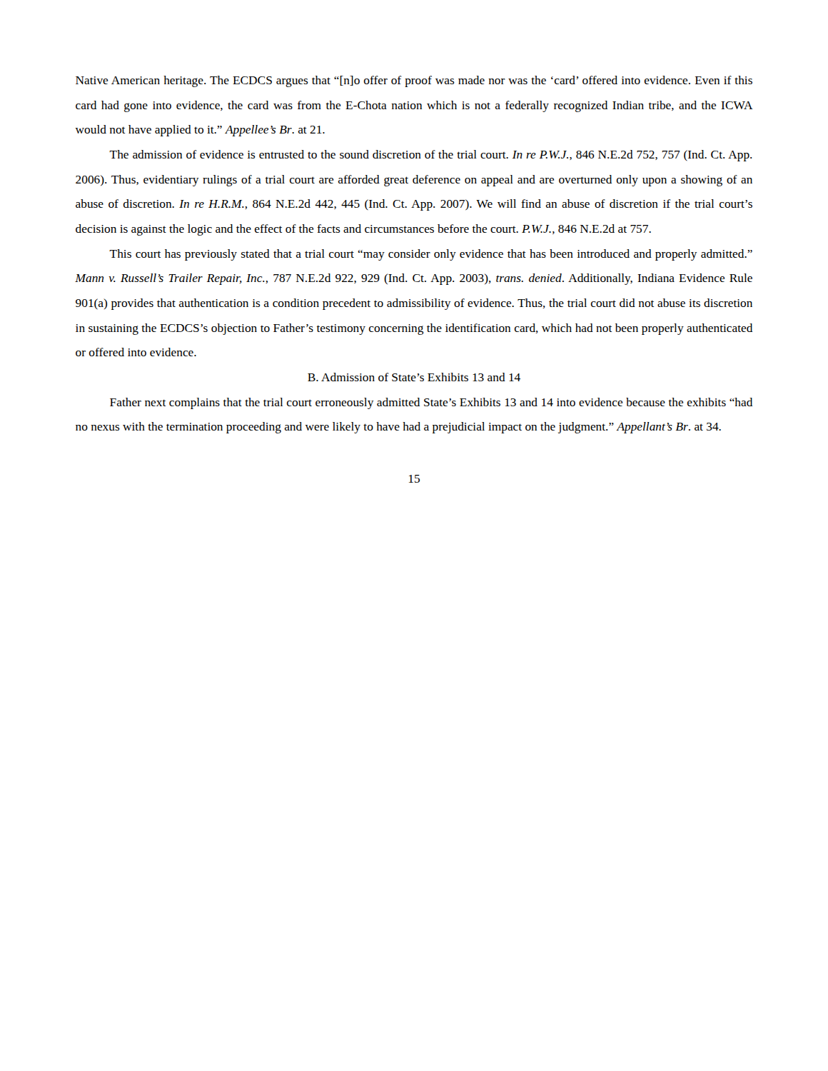Native American heritage. The ECDCS argues that “[n]o offer of proof was made nor was the ‘card’ offered into evidence. Even if this card had gone into evidence, the card was from the E-Chota nation which is not a federally recognized Indian tribe, and the ICWA would not have applied to it.” Appellee’s Br. at 21.
The admission of evidence is entrusted to the sound discretion of the trial court. In re P.W.J., 846 N.E.2d 752, 757 (Ind. Ct. App. 2006). Thus, evidentiary rulings of a trial court are afforded great deference on appeal and are overturned only upon a showing of an abuse of discretion. In re H.R.M., 864 N.E.2d 442, 445 (Ind. Ct. App. 2007). We will find an abuse of discretion if the trial court’s decision is against the logic and the effect of the facts and circumstances before the court. P.W.J., 846 N.E.2d at 757.
This court has previously stated that a trial court “may consider only evidence that has been introduced and properly admitted.” Mann v. Russell’s Trailer Repair, Inc., 787 N.E.2d 922, 929 (Ind. Ct. App. 2003), trans. denied. Additionally, Indiana Evidence Rule 901(a) provides that authentication is a condition precedent to admissibility of evidence. Thus, the trial court did not abuse its discretion in sustaining the ECDCS’s objection to Father’s testimony concerning the identification card, which had not been properly authenticated or offered into evidence.
B. Admission of State’s Exhibits 13 and 14
Father next complains that the trial court erroneously admitted State’s Exhibits 13 and 14 into evidence because the exhibits “had no nexus with the termination proceeding and were likely to have had a prejudicial impact on the judgment.” Appellant’s Br. at 34.
15